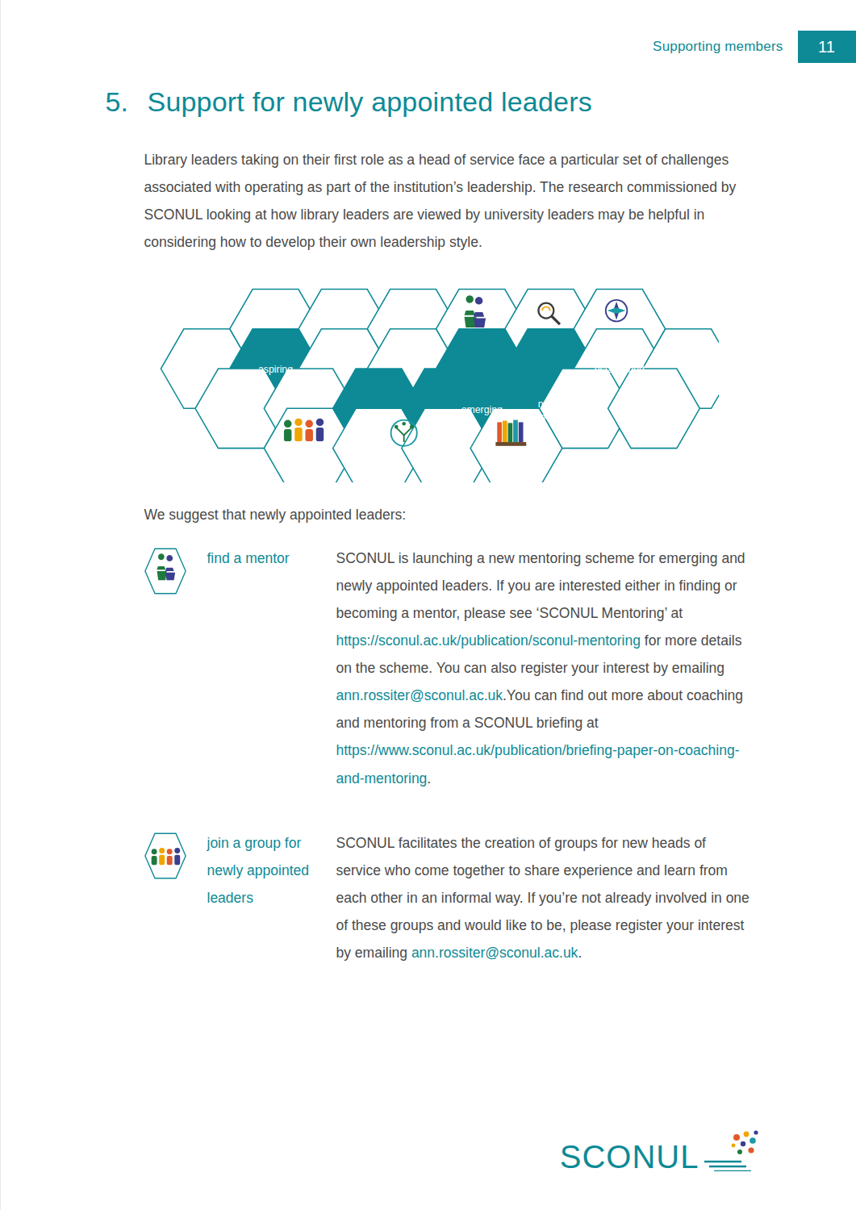Supporting members
11
5. Support for newly appointed leaders
Library leaders taking on their first role as a head of service face a particular set of challenges associated with operating as part of the institution’s leadership. The research commissioned by SCONUL looking at how library leaders are viewed by university leaders may be helpful in considering how to develop their own leadership style.
aspiring emerging newly appointed established
We suggest that newly appointed leaders:
find a mentor
SCONUL is launching a new mentoring scheme for emerging and newly appointed leaders. If you are interested either in finding or becoming a mentor, please see ‘SCONUL Mentoring’ at https://sconul.ac.uk/publication/sconul-mentoring for more details on the scheme. You can also register your interest by emailing ann.rossiter@sconul.ac.uk.You can find out more about coaching and mentoring from a SCONUL briefing at https://www.sconul.ac.uk/publication/briefing-paper-on-coaching-and-mentoring.
join a group for newly appointed leaders
SCONUL facilitates the creation of groups for new heads of service who come together to share experience and learn from each other in an informal way. If you’re not already involved in one of these groups and would like to be, please register your interest by emailing ann.rossiter@sconul.ac.uk.
SCONUL